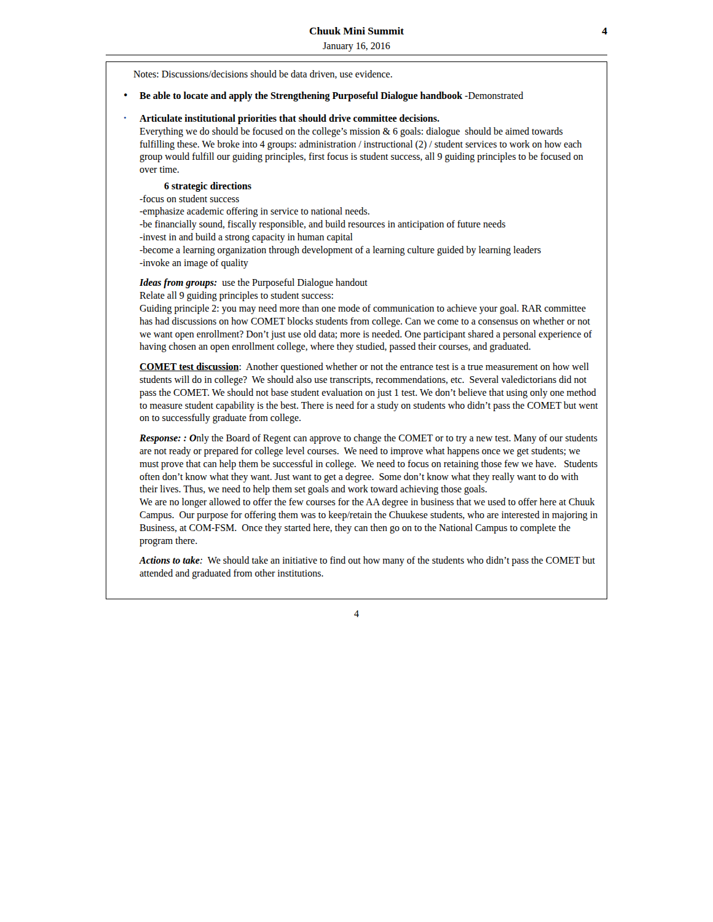4
Chuuk Mini Summit
January 16, 2016
Notes: Discussions/decisions should be data driven, use evidence.
Be able to locate and apply the Strengthening Purposeful Dialogue handbook -Demonstrated
Articulate institutional priorities that should drive committee decisions.
Everything we do should be focused on the college’s mission & 6 goals: dialogue should be aimed towards fulfilling these. We broke into 4 groups: administration / instructional (2) / student services to work on how each group would fulfill our guiding principles, first focus is student success, all 9 guiding principles to be focused on over time.
6 strategic directions
-focus on student success
-emphasize academic offering in service to national needs.
-be financially sound, fiscally responsible, and build resources in anticipation of future needs
-invest in and build a strong capacity in human capital
-become a learning organization through development of a learning culture guided by learning leaders
-invoke an image of quality
Ideas from groups: use the Purposeful Dialogue handout
Relate all 9 guiding principles to student success:
Guiding principle 2: you may need more than one mode of communication to achieve your goal. RAR committee has had discussions on how COMET blocks students from college. Can we come to a consensus on whether or not we want open enrollment? Don’t just use old data; more is needed. One participant shared a personal experience of having chosen an open enrollment college, where they studied, passed their courses, and graduated.
COMET test discussion: Another questioned whether or not the entrance test is a true measurement on how well students will do in college? We should also use transcripts, recommendations, etc. Several valedictorians did not pass the COMET. We should not base student evaluation on just 1 test. We don’t believe that using only one method to measure student capability is the best. There is need for a study on students who didn’t pass the COMET but went on to successfully graduate from college.
Response: : Only the Board of Regent can approve to change the COMET or to try a new test. Many of our students are not ready or prepared for college level courses. We need to improve what happens once we get students; we must prove that can help them be successful in college. We need to focus on retaining those few we have. Students often don’t know what they want. Just want to get a degree. Some don’t know what they really want to do with their lives. Thus, we need to help them set goals and work toward achieving those goals.
We are no longer allowed to offer the few courses for the AA degree in business that we used to offer here at Chuuk Campus. Our purpose for offering them was to keep/retain the Chuukese students, who are interested in majoring in Business, at COM-FSM. Once they started here, they can then go on to the National Campus to complete the program there.
Actions to take: We should take an initiative to find out how many of the students who didn’t pass the COMET but attended and graduated from other institutions.
4